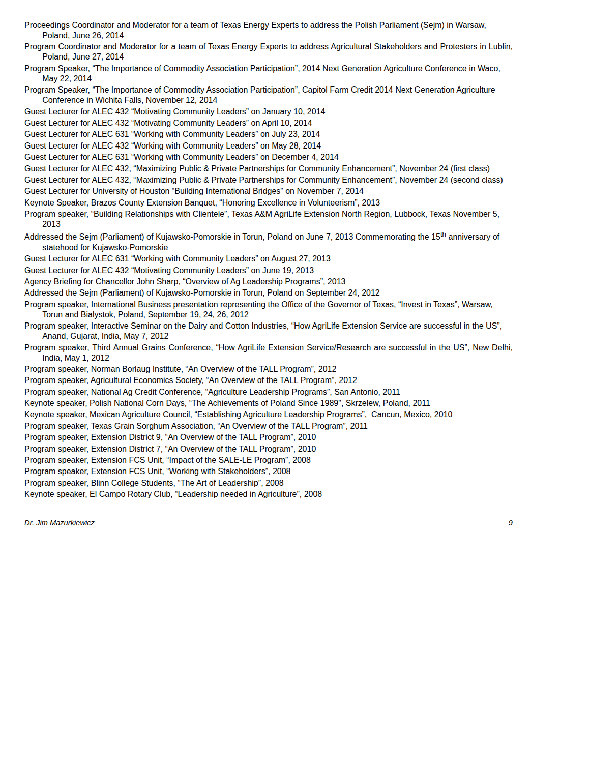Proceedings Coordinator and Moderator for a team of Texas Energy Experts to address the Polish Parliament (Sejm) in Warsaw, Poland, June 26, 2014
Program Coordinator and Moderator for a team of Texas Energy Experts to address Agricultural Stakeholders and Protesters in Lublin, Poland, June 27, 2014
Program Speaker, “The Importance of Commodity Association Participation”, 2014 Next Generation Agriculture Conference in Waco, May 22, 2014
Program Speaker, “The Importance of Commodity Association Participation”, Capitol Farm Credit 2014 Next Generation Agriculture Conference in Wichita Falls, November 12, 2014
Guest Lecturer for ALEC 432 “Motivating Community Leaders” on January 10, 2014
Guest Lecturer for ALEC 432 “Motivating Community Leaders” on April 10, 2014
Guest Lecturer for ALEC 631 “Working with Community Leaders” on July 23, 2014
Guest Lecturer for ALEC 432 “Working with Community Leaders” on May 28, 2014
Guest Lecturer for ALEC 631 “Working with Community Leaders” on December 4, 2014
Guest Lecturer for ALEC 432, “Maximizing Public & Private Partnerships for Community Enhancement”, November 24 (first class)
Guest Lecturer for ALEC 432, “Maximizing Public & Private Partnerships for Community Enhancement”, November 24 (second class)
Guest Lecturer for University of Houston “Building International Bridges” on November 7, 2014
Keynote Speaker, Brazos County Extension Banquet, “Honoring Excellence in Volunteerism”, 2013
Program speaker, “Building Relationships with Clientele”, Texas A&M AgriLife Extension North Region, Lubbock, Texas November 5, 2013
Addressed the Sejm (Parliament) of Kujawsko-Pomorskie in Torun, Poland on June 7, 2013 Commemorating the 15th anniversary of statehood for Kujawsko-Pomorskie
Guest Lecturer for ALEC 631 “Working with Community Leaders” on August 27, 2013
Guest Lecturer for ALEC 432 “Motivating Community Leaders” on June 19, 2013
Agency Briefing for Chancellor John Sharp, “Overview of Ag Leadership Programs”, 2013
Addressed the Sejm (Parliament) of Kujawsko-Pomorskie in Torun, Poland on September 24, 2012
Program speaker, International Business presentation representing the Office of the Governor of Texas, “Invest in Texas”, Warsaw, Torun and Bialystok, Poland, September 19, 24, 26, 2012
Program speaker, Interactive Seminar on the Dairy and Cotton Industries, “How AgriLife Extension Service are successful in the US”, Anand, Gujarat, India, May 7, 2012
Program speaker, Third Annual Grains Conference, “How AgriLife Extension Service/Research are successful in the US”, New Delhi, India, May 1, 2012
Program speaker, Norman Borlaug Institute, “An Overview of the TALL Program”, 2012
Program speaker, Agricultural Economics Society, “An Overview of the TALL Program”, 2012
Program speaker, National Ag Credit Conference, “Agriculture Leadership Programs”, San Antonio, 2011
Keynote speaker, Polish National Corn Days, “The Achievements of Poland Since 1989", Skrzelew, Poland, 2011
Keynote speaker, Mexican Agriculture Council, “Establishing Agriculture Leadership Programs”, Cancun, Mexico, 2010
Program speaker, Texas Grain Sorghum Association, “An Overview of the TALL Program”, 2011
Program speaker, Extension District 9, “An Overview of the TALL Program”, 2010
Program speaker, Extension District 7, “An Overview of the TALL Program”, 2010
Program speaker, Extension FCS Unit, “Impact of the SALE-LE Program”, 2008
Program speaker, Extension FCS Unit, “Working with Stakeholders”, 2008
Program speaker, Blinn College Students, “The Art of Leadership”, 2008
Keynote speaker, El Campo Rotary Club, “Leadership needed in Agriculture”, 2008
Dr. Jim Mazurkiewicz 9